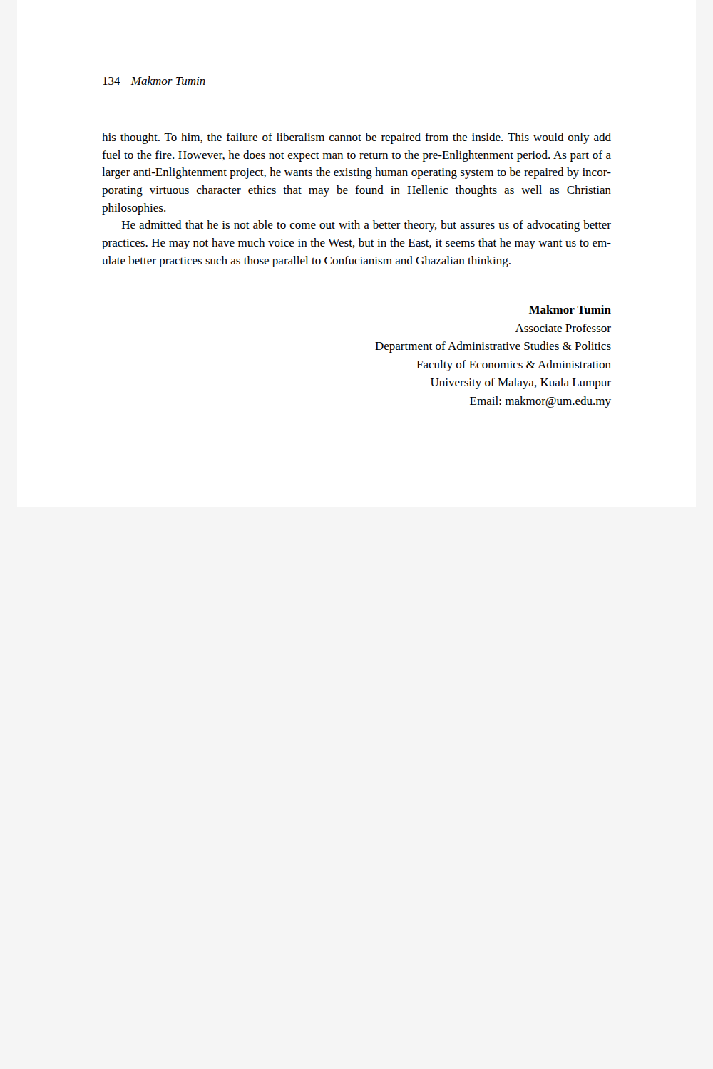134 Makmor Tumin
his thought. To him, the failure of liberalism cannot be repaired from the inside. This would only add fuel to the fire. However, he does not expect man to return to the pre-Enlightenment period. As part of a larger anti-Enlightenment project, he wants the existing human operating system to be repaired by incorporating virtuous character ethics that may be found in Hellenic thoughts as well as Christian philosophies.
He admitted that he is not able to come out with a better theory, but assures us of advocating better practices. He may not have much voice in the West, but in the East, it seems that he may want us to emulate better practices such as those parallel to Confucianism and Ghazalian thinking.
Makmor Tumin
Associate Professor
Department of Administrative Studies & Politics
Faculty of Economics & Administration
University of Malaya, Kuala Lumpur
Email: makmor@um.edu.my